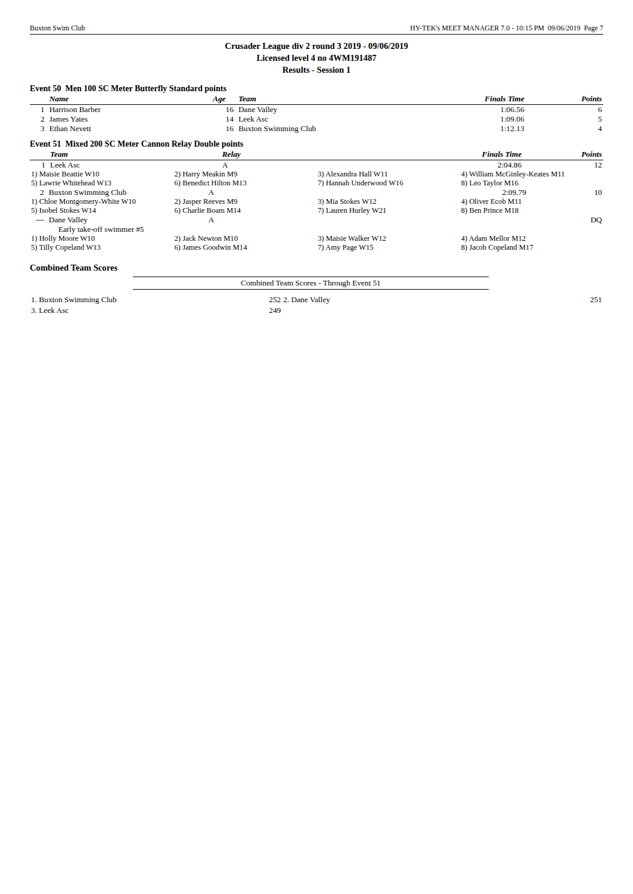Buxton Swim Club
HY-TEK's MEET MANAGER 7.0 - 10:15 PM 09/06/2019 Page 7
Crusader League div 2 round 3 2019 - 09/06/2019
Licensed level 4 no 4WM191487
Results - Session 1
Event 50 Men 100 SC Meter Butterfly Standard points
| | Name | Age | Team | Finals Time | Points |
| --- | --- | --- | --- | --- | --- |
| 1 | Harrison Barber | 16 | Dane Valley | 1:06.56 | 6 |
| 2 | James Yates | 14 | Leek Asc | 1:09.06 | 5 |
| 3 | Ethan Nevett | 16 | Buxton Swimming Club | 1:12.13 | 4 |
Event 51 Mixed 200 SC Meter Cannon Relay Double points
| | Team | Relay | Finals Time | Points |
| --- | --- | --- | --- | --- |
| 1 | Leek Asc | A | 2:04.86 | 12 |
| 1) Maisie Beattie W10 | 2) Harry Meakin M9 | 3) Alexandra Hall W11 | 4) William McGinley-Keates M11 |
| 5) Lawrie Whitehead W13 | 6) Benedict Hilton M13 | 7) Hannah Underwood W16 | 8) Leo Taylor M16 |
| 2 | Buxton Swimming Club | A | 2:09.79 | 10 |
| 1) Chloe Montgomery-White W10 | 2) Jasper Reeves M9 | 3) Mia Stokes W12 | 4) Oliver Ecob M11 |
| 5) Isobel Stokes W14 | 6) Charlie Boam M14 | 7) Lauren Hurley W21 | 8) Ben Prince M18 |
| --- | Dane Valley | A | | DQ |
| | Early take-off swimmer #5 |
| 1) Holly Moore W10 | 2) Jack Newton M10 | 3) Maisie Walker W12 | 4) Adam Mellor M12 |
| 5) Tilly Copeland W13 | 6) James Goodwin M14 | 7) Amy Page W15 | 8) Jacob Copeland M17 |
Combined Team Scores
Combined Team Scores - Through Event 51
| 1. Buxton Swimming Club | 252 | 2. Dane Valley | 251 |
| 3. Leek Asc | 249 | | |